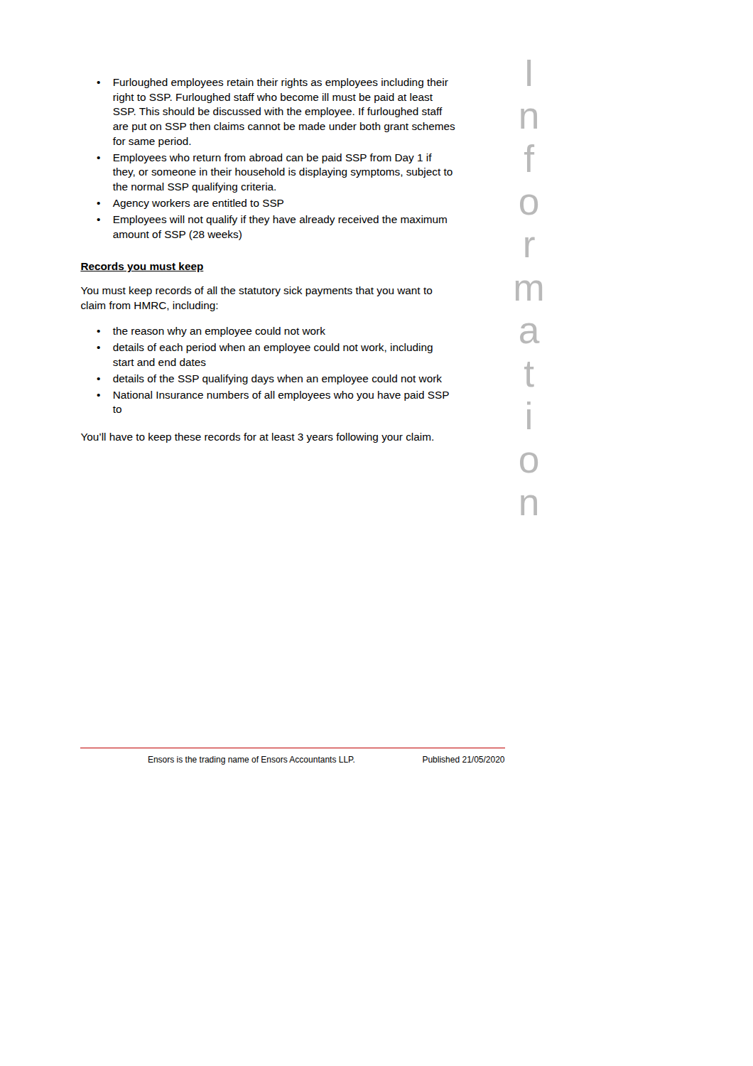I n f o r m a t i o n
Furloughed employees retain their rights as employees including their right to SSP. Furloughed staff who become ill must be paid at least SSP. This should be discussed with the employee. If furloughed staff are put on SSP then claims cannot be made under both grant schemes for same period.
Employees who return from abroad can be paid SSP from Day 1 if they, or someone in their household is displaying symptoms, subject to the normal SSP qualifying criteria.
Agency workers are entitled to SSP
Employees will not qualify if they have already received the maximum amount of SSP (28 weeks)
Records you must keep
You must keep records of all the statutory sick payments that you want to claim from HMRC, including:
the reason why an employee could not work
details of each period when an employee could not work, including start and end dates
details of the SSP qualifying days when an employee could not work
National Insurance numbers of all employees who you have paid SSP to
You’ll have to keep these records for at least 3 years following your claim.
Ensors is the trading name of Ensors Accountants LLP.
Published 21/05/2020